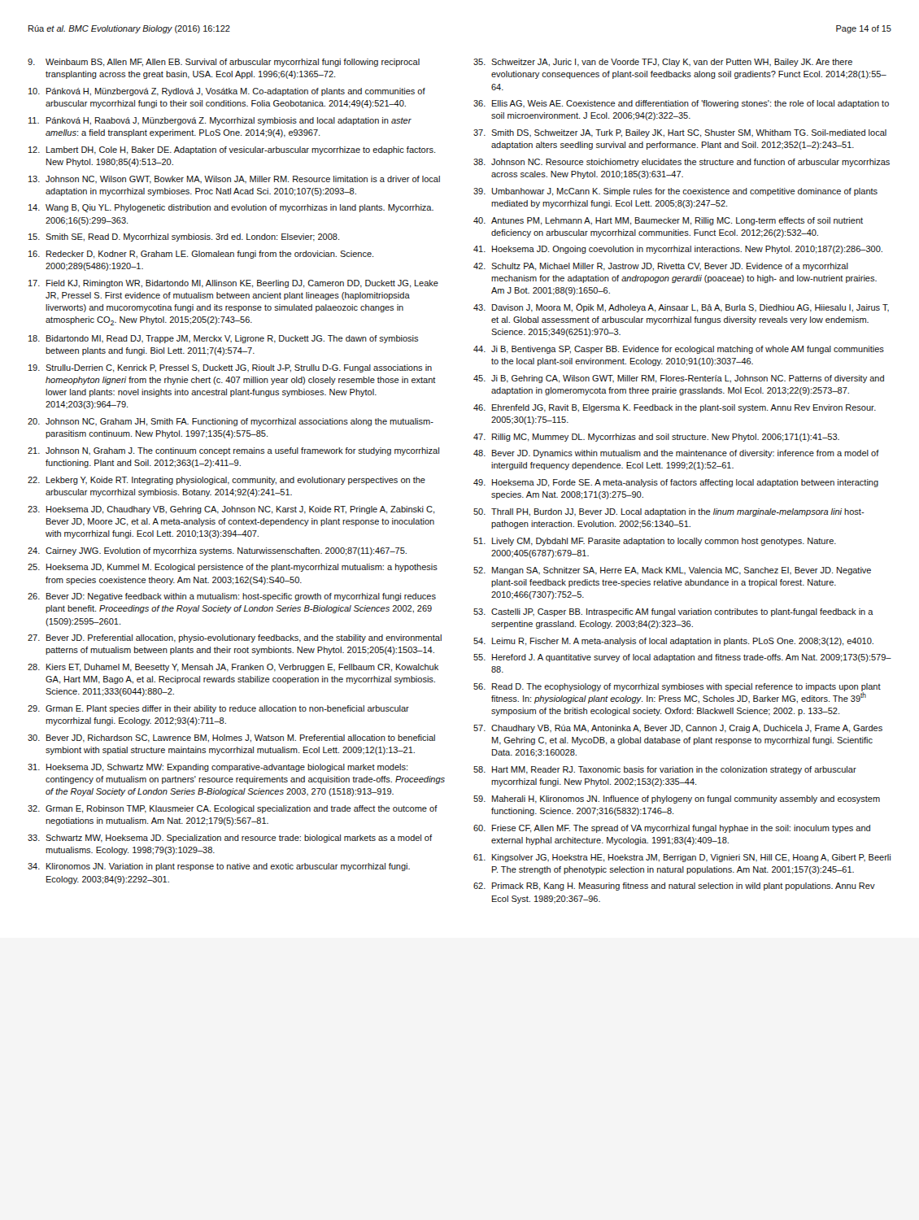Rúa et al. BMC Evolutionary Biology (2016) 16:122
Page 14 of 15
Weinbaum BS, Allen MF, Allen EB. Survival of arbuscular mycorrhizal fungi following reciprocal transplanting across the great basin, USA. Ecol Appl. 1996;6(4):1365–72.
Pánková H, Münzbergová Z, Rydlová J, Vosátka M. Co-adaptation of plants and communities of arbuscular mycorrhizal fungi to their soil conditions. Folia Geobotanica. 2014;49(4):521–40.
Pánková H, Raabová J, Münzbergová Z. Mycorrhizal symbiosis and local adaptation in aster amellus: a field transplant experiment. PLoS One. 2014;9(4), e93967.
Lambert DH, Cole H, Baker DE. Adaptation of vesicular-arbuscular mycorrhizae to edaphic factors. New Phytol. 1980;85(4):513–20.
Johnson NC, Wilson GWT, Bowker MA, Wilson JA, Miller RM. Resource limitation is a driver of local adaptation in mycorrhizal symbioses. Proc Natl Acad Sci. 2010;107(5):2093–8.
Wang B, Qiu YL. Phylogenetic distribution and evolution of mycorrhizas in land plants. Mycorrhiza. 2006;16(5):299–363.
Smith SE, Read D. Mycorrhizal symbiosis. 3rd ed. London: Elsevier; 2008.
Redecker D, Kodner R, Graham LE. Glomalean fungi from the ordovician. Science. 2000;289(5486):1920–1.
Field KJ, Rimington WR, Bidartondo MI, Allinson KE, Beerling DJ, Cameron DD, Duckett JG, Leake JR, Pressel S. First evidence of mutualism between ancient plant lineages (haplomitriopsida liverworts) and mucoromycotina fungi and its response to simulated palaeozoic changes in atmospheric CO2. New Phytol. 2015;205(2):743–56.
Bidartondo MI, Read DJ, Trappe JM, Merckx V, Ligrone R, Duckett JG. The dawn of symbiosis between plants and fungi. Biol Lett. 2011;7(4):574–7.
Strullu-Derrien C, Kenrick P, Pressel S, Duckett JG, Rioult J-P, Strullu D-G. Fungal associations in homeophyton ligneri from the rhynie chert (c. 407 million year old) closely resemble those in extant lower land plants: novel insights into ancestral plant-fungus symbioses. New Phytol. 2014;203(3):964–79.
Johnson NC, Graham JH, Smith FA. Functioning of mycorrhizal associations along the mutualism-parasitism continuum. New Phytol. 1997;135(4):575–85.
Johnson N, Graham J. The continuum concept remains a useful framework for studying mycorrhizal functioning. Plant and Soil. 2012;363(1–2):411–9.
Lekberg Y, Koide RT. Integrating physiological, community, and evolutionary perspectives on the arbuscular mycorrhizal symbiosis. Botany. 2014;92(4):241–51.
Hoeksema JD, Chaudhary VB, Gehring CA, Johnson NC, Karst J, Koide RT, Pringle A, Zabinski C, Bever JD, Moore JC, et al. A meta-analysis of context-dependency in plant response to inoculation with mycorrhizal fungi. Ecol Lett. 2010;13(3):394–407.
Cairney JWG. Evolution of mycorrhiza systems. Naturwissenschaften. 2000;87(11):467–75.
Hoeksema JD, Kummel M. Ecological persistence of the plant‐mycorrhizal mutualism: a hypothesis from species coexistence theory. Am Nat. 2003;162(S4):S40–50.
Bever JD: Negative feedback within a mutualism: host-specific growth of mycorrhizal fungi reduces plant benefit. Proceedings of the Royal Society of London Series B-Biological Sciences 2002, 269 (1509):2595–2601.
Bever JD. Preferential allocation, physio-evolutionary feedbacks, and the stability and environmental patterns of mutualism between plants and their root symbionts. New Phytol. 2015;205(4):1503–14.
Kiers ET, Duhamel M, Beesetty Y, Mensah JA, Franken O, Verbruggen E, Fellbaum CR, Kowalchuk GA, Hart MM, Bago A, et al. Reciprocal rewards stabilize cooperation in the mycorrhizal symbiosis. Science. 2011;333(6044):880–2.
Grman E. Plant species differ in their ability to reduce allocation to non-beneficial arbuscular mycorrhizal fungi. Ecology. 2012;93(4):711–8.
Bever JD, Richardson SC, Lawrence BM, Holmes J, Watson M. Preferential allocation to beneficial symbiont with spatial structure maintains mycorrhizal mutualism. Ecol Lett. 2009;12(1):13–21.
Hoeksema JD, Schwartz MW: Expanding comparative-advantage biological market models: contingency of mutualism on partners' resource requirements and acquisition trade-offs. Proceedings of the Royal Society of London Series B-Biological Sciences 2003, 270 (1518):913–919.
Grman E, Robinson TMP, Klausmeier CA. Ecological specialization and trade affect the outcome of negotiations in mutualism. Am Nat. 2012;179(5):567–81.
Schwartz MW, Hoeksema JD. Specialization and resource trade: biological markets as a model of mutualisms. Ecology. 1998;79(3):1029–38.
Klironomos JN. Variation in plant response to native and exotic arbuscular mycorrhizal fungi. Ecology. 2003;84(9):2292–301.
Schweitzer JA, Juric I, van de Voorde TFJ, Clay K, van der Putten WH, Bailey JK. Are there evolutionary consequences of plant-soil feedbacks along soil gradients? Funct Ecol. 2014;28(1):55–64.
Ellis AG, Weis AE. Coexistence and differentiation of 'flowering stones': the role of local adaptation to soil microenvironment. J Ecol. 2006;94(2):322–35.
Smith DS, Schweitzer JA, Turk P, Bailey JK, Hart SC, Shuster SM, Whitham TG. Soil-mediated local adaptation alters seedling survival and performance. Plant and Soil. 2012;352(1–2):243–51.
Johnson NC. Resource stoichiometry elucidates the structure and function of arbuscular mycorrhizas across scales. New Phytol. 2010;185(3):631–47.
Umbanhowar J, McCann K. Simple rules for the coexistence and competitive dominance of plants mediated by mycorrhizal fungi. Ecol Lett. 2005;8(3):247–52.
Antunes PM, Lehmann A, Hart MM, Baumecker M, Rillig MC. Long-term effects of soil nutrient deficiency on arbuscular mycorrhizal communities. Funct Ecol. 2012;26(2):532–40.
Hoeksema JD. Ongoing coevolution in mycorrhizal interactions. New Phytol. 2010;187(2):286–300.
Schultz PA, Michael Miller R, Jastrow JD, Rivetta CV, Bever JD. Evidence of a mycorrhizal mechanism for the adaptation of andropogon gerardii (poaceae) to high- and low-nutrient prairies. Am J Bot. 2001;88(9):1650–6.
Davison J, Moora M, Öpik M, Adholeya A, Ainsaar L, Bâ A, Burla S, Diedhiou AG, Hiiesalu I, Jairus T, et al. Global assessment of arbuscular mycorrhizal fungus diversity reveals very low endemism. Science. 2015;349(6251):970–3.
Ji B, Bentivenga SP, Casper BB. Evidence for ecological matching of whole AM fungal communities to the local plant-soil environment. Ecology. 2010;91(10):3037–46.
Ji B, Gehring CA, Wilson GWT, Miller RM, Flores-Rentería L, Johnson NC. Patterns of diversity and adaptation in glomeromycota from three prairie grasslands. Mol Ecol. 2013;22(9):2573–87.
Ehrenfeld JG, Ravit B, Elgersma K. Feedback in the plant-soil system. Annu Rev Environ Resour. 2005;30(1):75–115.
Rillig MC, Mummey DL. Mycorrhizas and soil structure. New Phytol. 2006;171(1):41–53.
Bever JD. Dynamics within mutualism and the maintenance of diversity: inference from a model of interguild frequency dependence. Ecol Lett. 1999;2(1):52–61.
Hoeksema JD, Forde SE. A meta-analysis of factors affecting local adaptation between interacting species. Am Nat. 2008;171(3):275–90.
Thrall PH, Burdon JJ, Bever JD. Local adaptation in the linum marginale-melampsora lini host-pathogen interaction. Evolution. 2002;56:1340–51.
Lively CM, Dybdahl MF. Parasite adaptation to locally common host genotypes. Nature. 2000;405(6787):679–81.
Mangan SA, Schnitzer SA, Herre EA, Mack KML, Valencia MC, Sanchez EI, Bever JD. Negative plant-soil feedback predicts tree-species relative abundance in a tropical forest. Nature. 2010;466(7307):752–5.
Castelli JP, Casper BB. Intraspecific AM fungal variation contributes to plant-fungal feedback in a serpentine grassland. Ecology. 2003;84(2):323–36.
Leimu R, Fischer M. A meta-analysis of local adaptation in plants. PLoS One. 2008;3(12), e4010.
Hereford J. A quantitative survey of local adaptation and fitness trade-offs. Am Nat. 2009;173(5):579–88.
Read D. The ecophysiology of mycorrhizal symbioses with special reference to impacts upon plant fitness. In: physiological plant ecology. In: Press MC, Scholes JD, Barker MG, editors. The 39th symposium of the british ecological society. Oxford: Blackwell Science; 2002. p. 133–52.
Chaudhary VB, Rúa MA, Antoninka A, Bever JD, Cannon J, Craig A, Duchicela J, Frame A, Gardes M, Gehring C, et al. MycoDB, a global database of plant response to mycorrhizal fungi. Scientific Data. 2016;3:160028.
Hart MM, Reader RJ. Taxonomic basis for variation in the colonization strategy of arbuscular mycorrhizal fungi. New Phytol. 2002;153(2):335–44.
Maherali H, Klironomos JN. Influence of phylogeny on fungal community assembly and ecosystem functioning. Science. 2007;316(5832):1746–8.
Friese CF, Allen MF. The spread of VA mycorrhizal fungal hyphae in the soil: inoculum types and external hyphal architecture. Mycologia. 1991;83(4):409–18.
Kingsolver JG, Hoekstra HE, Hoekstra JM, Berrigan D, Vignieri SN, Hill CE, Hoang A, Gibert P, Beerli P. The strength of phenotypic selection in natural populations. Am Nat. 2001;157(3):245–61.
Primack RB, Kang H. Measuring fitness and natural selection in wild plant populations. Annu Rev Ecol Syst. 1989;20:367–96.